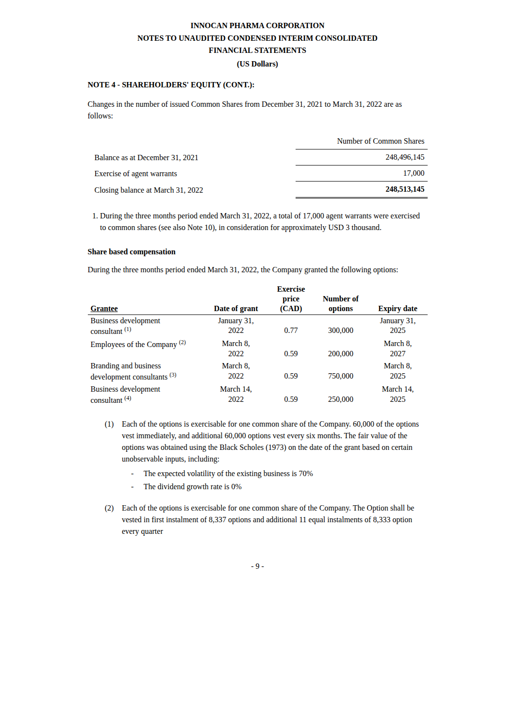INNOCAN PHARMA CORPORATION
NOTES TO UNAUDITED CONDENSED INTERIM CONSOLIDATED
FINANCIAL STATEMENTS
(US Dollars)
NOTE 4 - SHAREHOLDERS' EQUITY (CONT.):
Changes in the number of issued Common Shares from December 31, 2021 to March 31, 2022 are as follows:
| | Number of Common Shares |
| Balance as at December 31, 2021 | 248,496,145 |
| Exercise of agent warrants | 17,000 |
| Closing balance at March 31, 2022 | 248,513,145 |
During the three months period ended March 31, 2022, a total of 17,000 agent warrants were exercised to common shares (see also Note 10), in consideration for approximately USD 3 thousand.
Share based compensation
During the three months period ended March 31, 2022, the Company granted the following options:
| Grantee | Date of grant | Exercise price (CAD) | Number of options | Expiry date |
| --- | --- | --- | --- | --- |
| Business development consultant (1) | January 31, 2022 | 0.77 | 300,000 | January 31, 2025 |
| Employees of the Company (2) | March 8, 2022 | 0.59 | 200,000 | March 8, 2027 |
| Branding and business development consultants (3) | March 8, 2022 | 0.59 | 750,000 | March 8, 2025 |
| Business development consultant (4) | March 14, 2022 | 0.59 | 250,000 | March 14, 2025 |
(1) Each of the options is exercisable for one common share of the Company. 60,000 of the options vest immediately, and additional 60,000 options vest every six months. The fair value of the options was obtained using the Black Scholes (1973) on the date of the grant based on certain unobservable inputs, including:
The expected volatility of the existing business is 70%
The dividend growth rate is 0%
(2) Each of the options is exercisable for one common share of the Company. The Option shall be vested in first instalment of 8,337 options and additional 11 equal instalments of 8,333 option every quarter
- 9 -